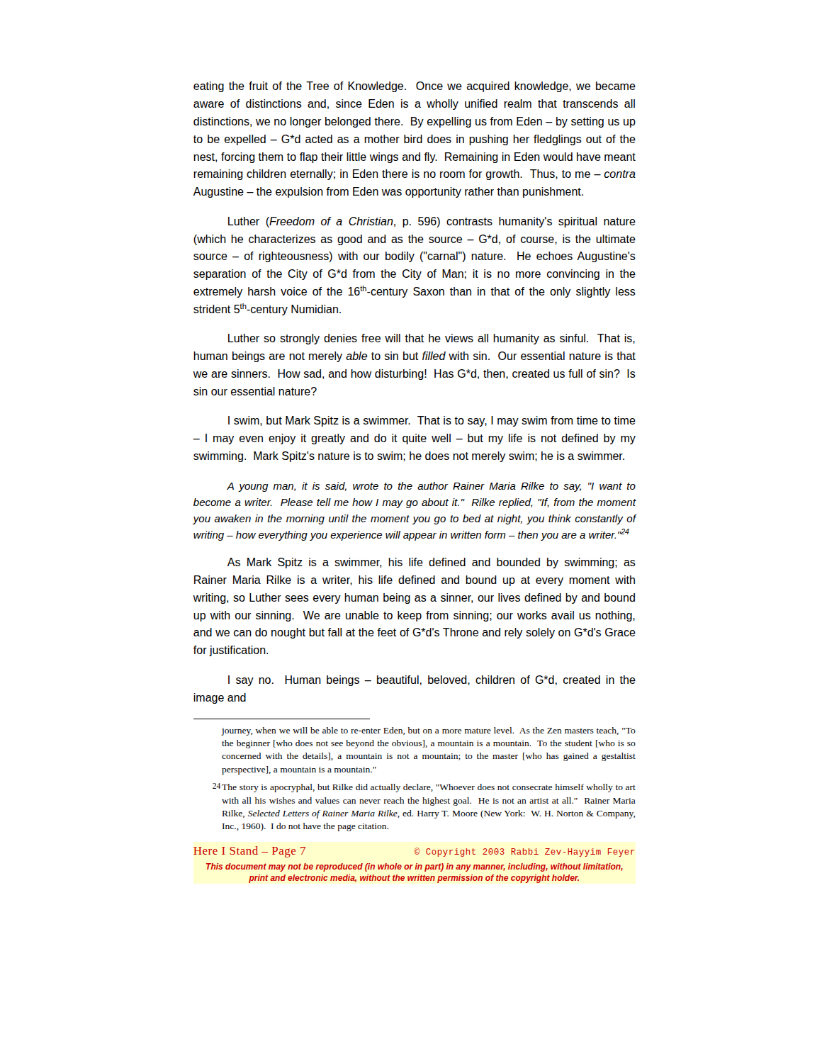eating the fruit of the Tree of Knowledge. Once we acquired knowledge, we became aware of distinctions and, since Eden is a wholly unified realm that transcends all distinctions, we no longer belonged there. By expelling us from Eden – by setting us up to be expelled – G*d acted as a mother bird does in pushing her fledglings out of the nest, forcing them to flap their little wings and fly. Remaining in Eden would have meant remaining children eternally; in Eden there is no room for growth. Thus, to me – contra Augustine – the expulsion from Eden was opportunity rather than punishment.
Luther (Freedom of a Christian, p. 596) contrasts humanity's spiritual nature (which he characterizes as good and as the source – G*d, of course, is the ultimate source – of righteousness) with our bodily ("carnal") nature. He echoes Augustine's separation of the City of G*d from the City of Man; it is no more convincing in the extremely harsh voice of the 16th-century Saxon than in that of the only slightly less strident 5th-century Numidian.
Luther so strongly denies free will that he views all humanity as sinful. That is, human beings are not merely able to sin but filled with sin. Our essential nature is that we are sinners. How sad, and how disturbing! Has G*d, then, created us full of sin? Is sin our essential nature?
I swim, but Mark Spitz is a swimmer. That is to say, I may swim from time to time – I may even enjoy it greatly and do it quite well – but my life is not defined by my swimming. Mark Spitz's nature is to swim; he does not merely swim; he is a swimmer.
A young man, it is said, wrote to the author Rainer Maria Rilke to say, "I want to become a writer. Please tell me how I may go about it." Rilke replied, "If, from the moment you awaken in the morning until the moment you go to bed at night, you think constantly of writing – how everything you experience will appear in written form – then you are a writer."24
As Mark Spitz is a swimmer, his life defined and bounded by swimming; as Rainer Maria Rilke is a writer, his life defined and bound up at every moment with writing, so Luther sees every human being as a sinner, our lives defined by and bound up with our sinning. We are unable to keep from sinning; our works avail us nothing, and we can do nought but fall at the feet of G*d's Throne and rely solely on G*d's Grace for justification.
I say no. Human beings – beautiful, beloved, children of G*d, created in the image and
journey, when we will be able to re-enter Eden, but on a more mature level. As the Zen masters teach, "To the beginner [who does not see beyond the obvious], a mountain is a mountain. To the student [who is so concerned with the details], a mountain is not a mountain; to the master [who has gained a gestaltist perspective], a mountain is a mountain."
24
The story is apocryphal, but Rilke did actually declare, "Whoever does not consecrate himself wholly to art with all his wishes and values can never reach the highest goal. He is not an artist at all." Rainer Maria Rilke, Selected Letters of Rainer Maria Rilke, ed. Harry T. Moore (New York: W. H. Norton & Company, Inc., 1960). I do not have the page citation.
Here I Stand – Page 7
© Copyright 2003 Rabbi Zev-Hayyim Feyer
This document may not be reproduced (in whole or in part) in any manner, including, without limitation, print and electronic media, without the written permission of the copyright holder.